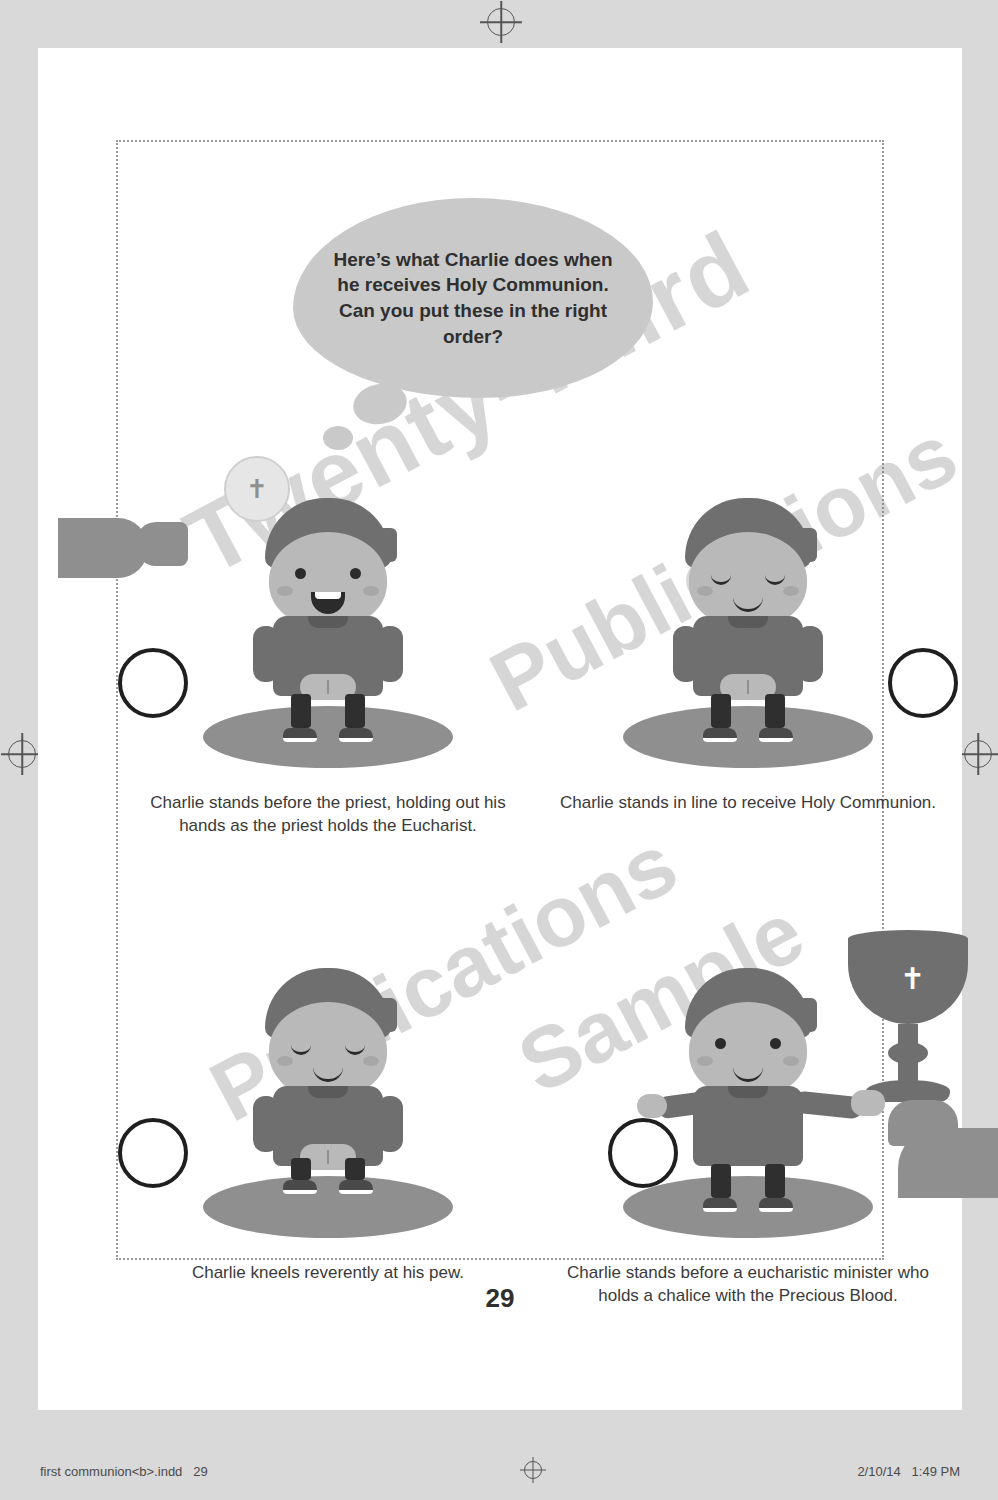Twenty-Third
Publications
Publications
Sample
Here’s what Charlie does when he receives Holy Communion. Can you put these in the right order?
✝
Charlie stands before the priest, holding out his hands as the priest holds the Eucharist.
Charlie stands in line to receive Holy Communion.
Charlie kneels reverently at his pew.
✝
Charlie stands before a eucharistic minister who holds a chalice with the Precious Blood.
29
first communion<b>.indd 29
2/10/14 1:49 PM